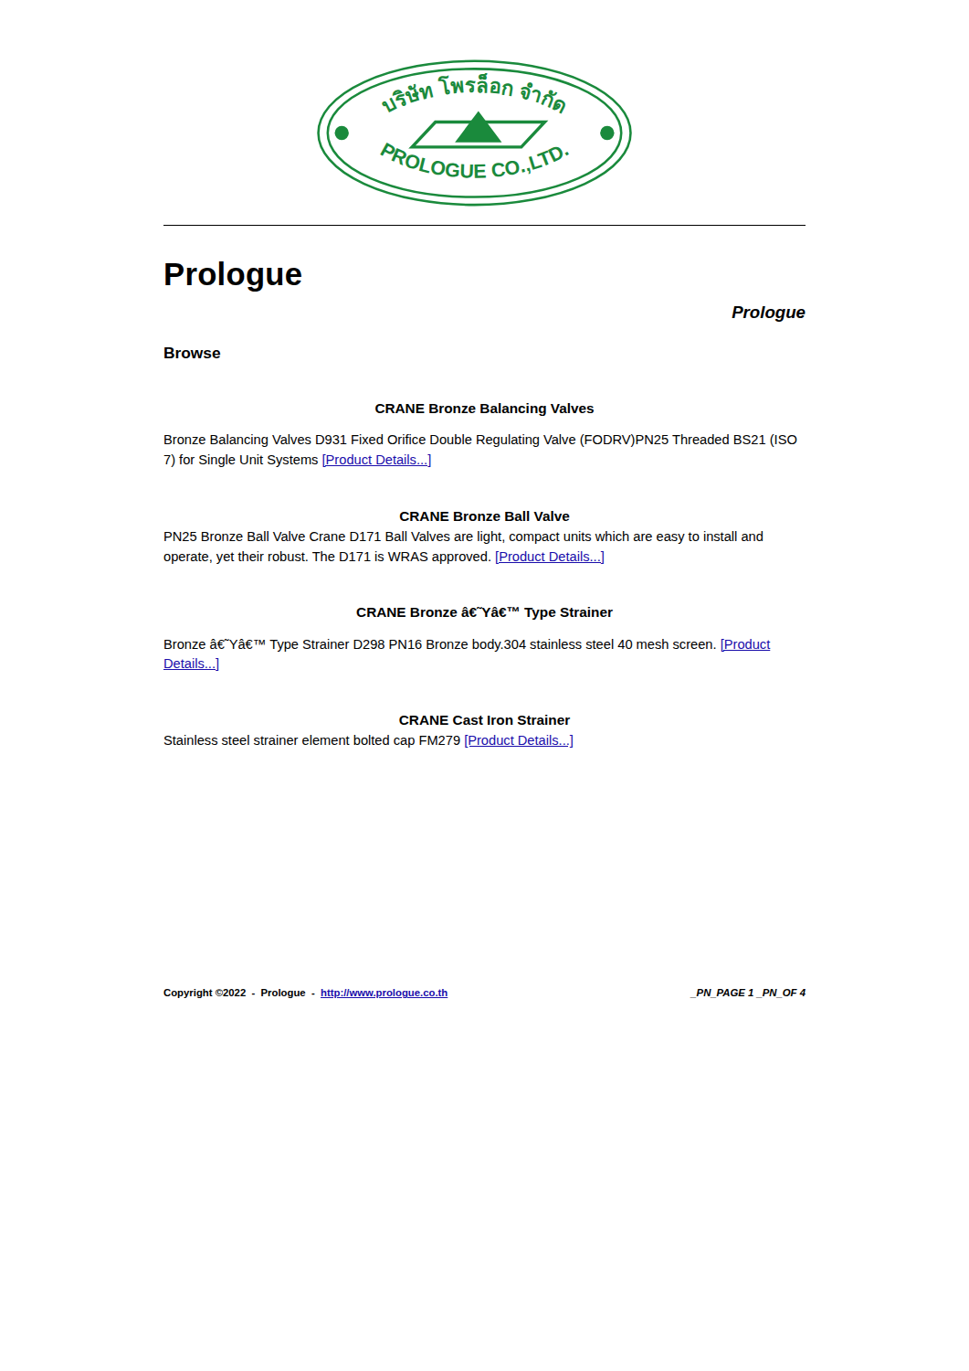บริษัท โพรล็อก จำกัด PROLOGUE CO.,LTD.
Prologue
Prologue
Browse
CRANE Bronze Balancing Valves
Bronze Balancing Valves D931 Fixed Orifice Double Regulating Valve (FODRV)PN25 Threaded BS21 (ISO 7) for Single Unit Systems [Product Details...]
CRANE Bronze Ball Valve
PN25 Bronze Ball Valve Crane D171 Ball Valves are light, compact units which are easy to install and operate, yet their robust. The D171 is WRAS approved. [Product Details...]
CRANE Bronze â€˜Yâ€™ Type Strainer
Bronze â€˜Yâ€™ Type Strainer D298 PN16 Bronze body.304 stainless steel 40 mesh screen. [Product Details...]
CRANE Cast Iron Strainer
Stainless steel strainer element bolted cap FM279 [Product Details...]
Copyright ©2022 - Prologue - http://www.prologue.co.th _PN_PAGE 1 _PN_OF 4